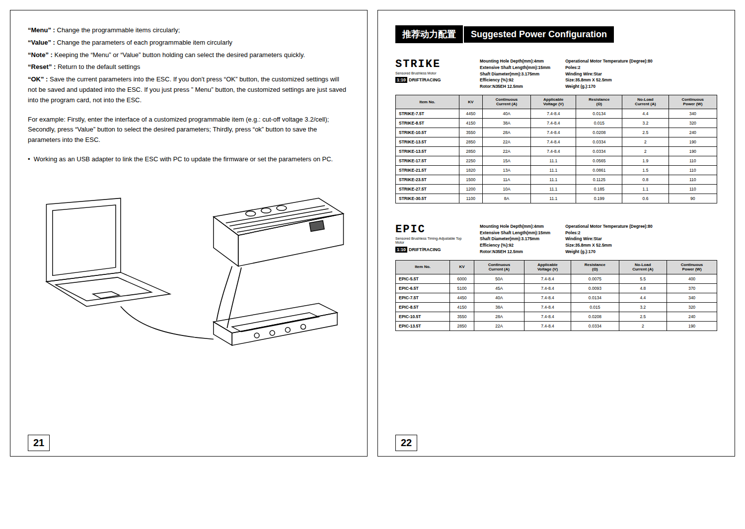“Menu” : Change the programmable items circularly;
“Value” : Change the parameters of each programmable item circularly
“Note” : Keeping the “Menu” or “Value” button holding can select the desired parameters quickly.
“Reset” : Return to the default settings
“OK” : Save the current parameters into the ESC. If you don't press “OK” button, the customized settings will not be saved and updated into the ESC. If you just press ” Menu” button, the customized settings are just saved into the program card, not into the ESC.
For example: Firstly, enter the interface of a customized programmable item (e.g.: cut-off voltage 3.2/cell); Secondly, press “Value” button to select the desired parameters; Thirdly, press “ok” button to save the parameters into the ESC.
• Working as an USB adapter to link the ESC with PC to update the firmware or set the parameters on PC.
21
推荐动力配置 Suggested Power Configuration
STRIKE
Sensored Brushless Motor
1:10 DRIFT/RACING
Mounting Hole Depth(mm):4mm
Extensive Shaft Length(mm):15mm
Shaft Diameter(mm):3.175mm
Efficiency (%):92
Rotor:N35EH 12.5mm
Operational Motor Temperature (Degree):80
Poles:2
Winding Wire:Star
Size:35.8mm X 52.5mm
Weight (g.):170
| Item No. | KV | Continuous Current (A) | Applicable Voltage (V) | Resistance (Ω) | No-Load Current (A) | Continuous Power (W) |
| --- | --- | --- | --- | --- | --- | --- |
| STRIKE-7.5T | 4450 | 40A | 7.4-8.4 | 0.0134 | 4.4 | 340 |
| STRIKE-8.5T | 4150 | 38A | 7.4-8.4 | 0.015 | 3.2 | 320 |
| STRIKE-10.5T | 3550 | 28A | 7.4-8.4 | 0.0208 | 2.5 | 240 |
| STRIKE-13.5T | 2850 | 22A | 7.4-8.4 | 0.0334 | 2 | 190 |
| STRIKE-13.5T | 2850 | 22A | 7.4-8.4 | 0.0334 | 2 | 190 |
| STRIKE-17.5T | 2250 | 15A | 11.1 | 0.0565 | 1.9 | 110 |
| STRIKE-21.5T | 1820 | 13A | 11.1 | 0.0861 | 1.5 | 110 |
| STRIKE-23.5T | 1500 | 11A | 11.1 | 0.1125 | 0.8 | 110 |
| STRIKE-27.5T | 1200 | 10A | 11.1 | 0.185 | 1.1 | 110 |
| STRIKE-30.5T | 1100 | 8A | 11.1 | 0.199 | 0.6 | 90 |
EPIC
Sensored Brushless Timing-Adjustable Top Motor
1:10 DRIFT/RACING
Mounting Hole Depth(mm):4mm
Extensive Shaft Length(mm):15mm
Shaft Diameter(mm):3.175mm
Efficiency (%):92
Rotor:N35EH 12.5mm
Operational Motor Temperature (Degree):80
Poles:2
Winding Wire:Star
Size:35.8mm X 52.5mm
Weight (g.):170
| Item No. | KV | Continuous Current (A) | Applicable Voltage (V) | Resistance (Ω) | No-Load Current (A) | Continuous Power (W) |
| --- | --- | --- | --- | --- | --- | --- |
| EPIC-5.5T | 6000 | 50A | 7.4-8.4 | 0.0075 | 5.5 | 400 |
| EPIC-6.5T | 5100 | 45A | 7.4-8.4 | 0.0093 | 4.8 | 370 |
| EPIC-7.5T | 4450 | 40A | 7.4-8.4 | 0.0134 | 4.4 | 340 |
| EPIC-8.5T | 4150 | 38A | 7.4-8.4 | 0.015 | 3.2 | 320 |
| EPIC-10.5T | 3550 | 28A | 7.4-8.4 | 0.0208 | 2.5 | 240 |
| EPIC-13.5T | 2850 | 22A | 7.4-8.4 | 0.0334 | 2 | 190 |
22